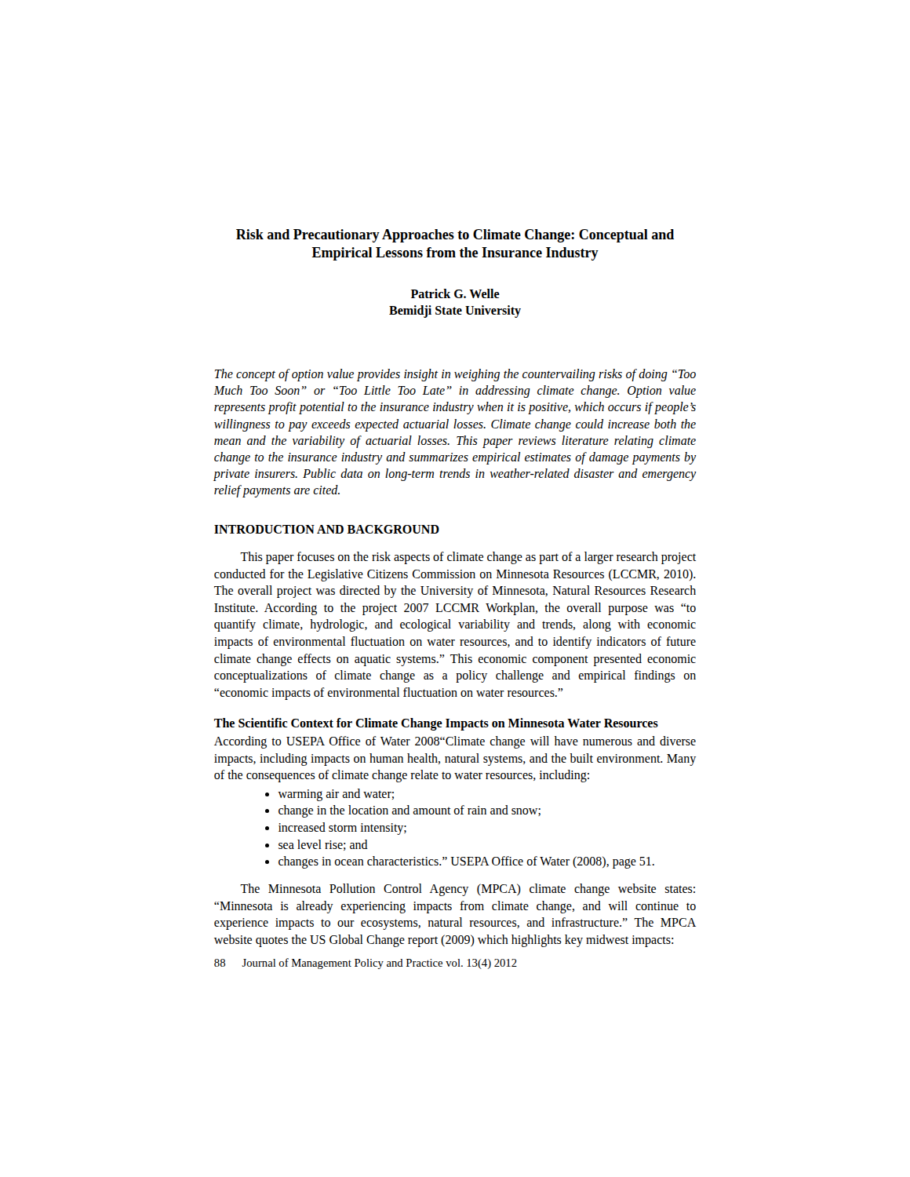Risk and Precautionary Approaches to Climate Change: Conceptual and
Empirical Lessons from the Insurance Industry
Patrick G. Welle
Bemidji State University
The concept of option value provides insight in weighing the countervailing risks of doing “Too Much Too Soon” or “Too Little Too Late” in addressing climate change. Option value represents profit potential to the insurance industry when it is positive, which occurs if people’s willingness to pay exceeds expected actuarial losses. Climate change could increase both the mean and the variability of actuarial losses. This paper reviews literature relating climate change to the insurance industry and summarizes empirical estimates of damage payments by private insurers. Public data on long-term trends in weather-related disaster and emergency relief payments are cited.
Introduction and Background
This paper focuses on the risk aspects of climate change as part of a larger research project conducted for the Legislative Citizens Commission on Minnesota Resources (LCCMR, 2010). The overall project was directed by the University of Minnesota, Natural Resources Research Institute. According to the project 2007 LCCMR Workplan, the overall purpose was “to quantify climate, hydrologic, and ecological variability and trends, along with economic impacts of environmental fluctuation on water resources, and to identify indicators of future climate change effects on aquatic systems.” This economic component presented economic conceptualizations of climate change as a policy challenge and empirical findings on “economic impacts of environmental fluctuation on water resources.”
The Scientific Context for Climate Change Impacts on Minnesota Water Resources
According to USEPA Office of Water 2008“Climate change will have numerous and diverse impacts, including impacts on human health, natural systems, and the built environment. Many of the consequences of climate change relate to water resources, including:
warming air and water;
change in the location and amount of rain and snow;
increased storm intensity;
sea level rise; and
changes in ocean characteristics.” USEPA Office of Water (2008), page 51.
The Minnesota Pollution Control Agency (MPCA) climate change website states: “Minnesota is already experiencing impacts from climate change, and will continue to experience impacts to our ecosystems, natural resources, and infrastructure.” The MPCA website quotes the US Global Change report (2009) which highlights key midwest impacts:
88 Journal of Management Policy and Practice vol. 13(4) 2012